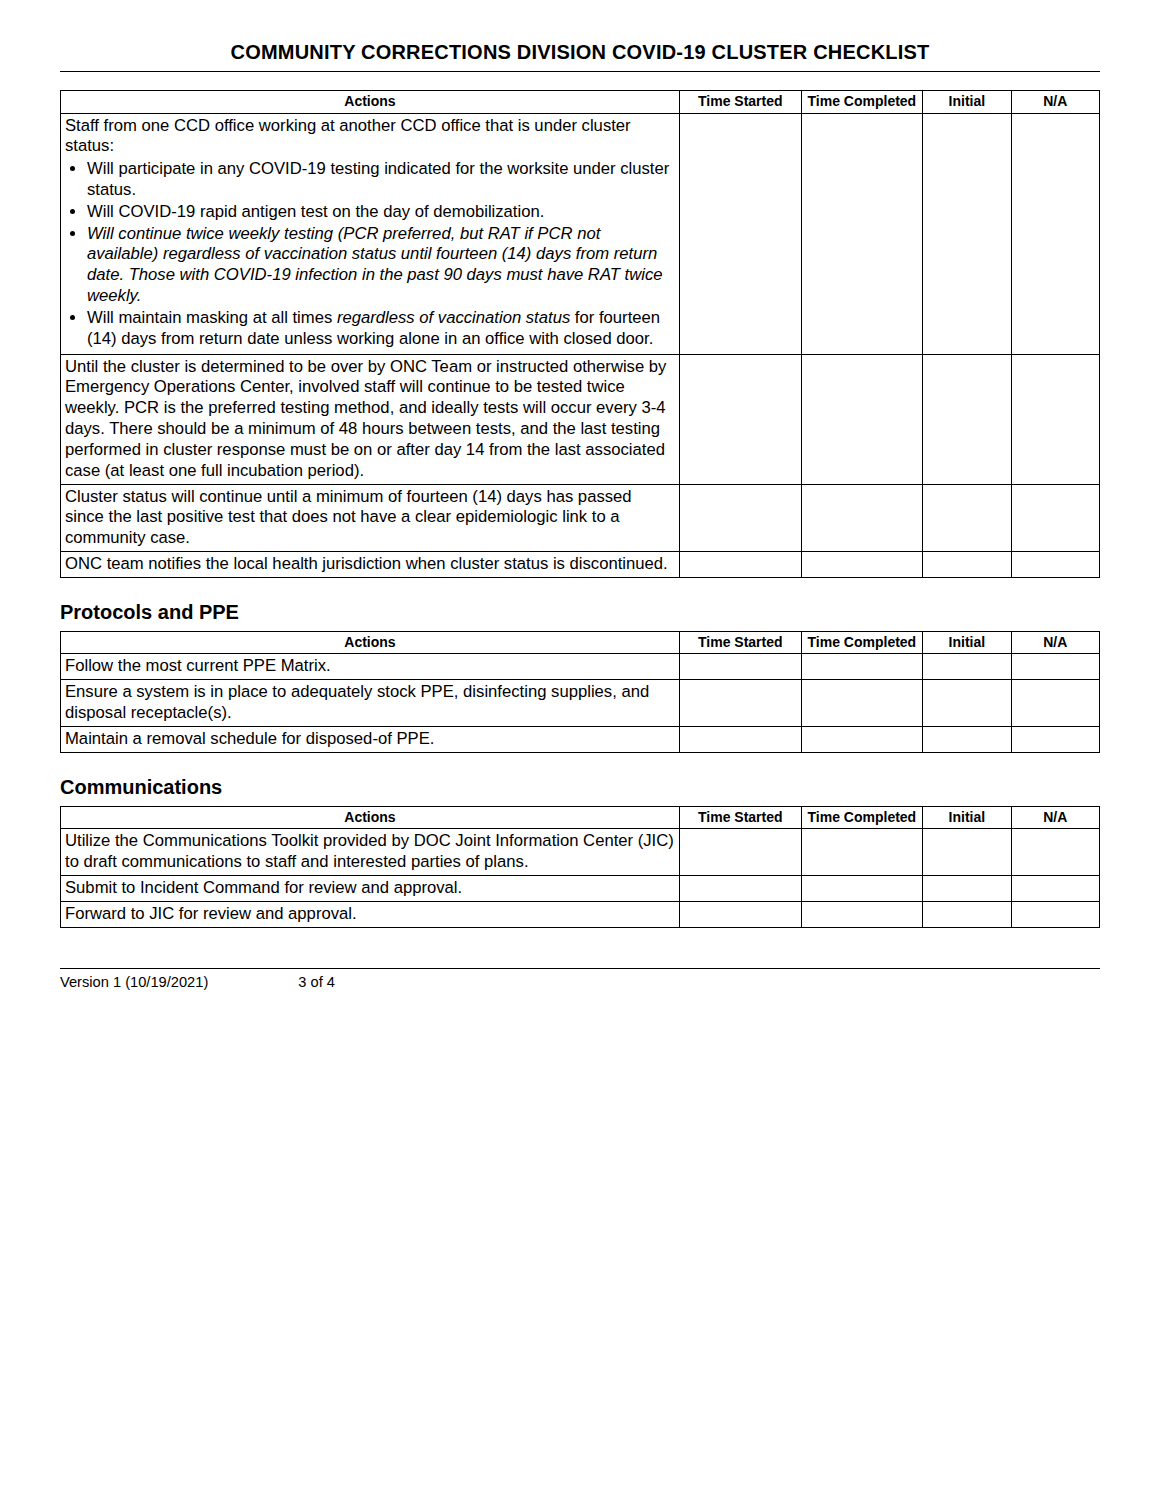COMMUNITY CORRECTIONS DIVISION COVID-19 CLUSTER CHECKLIST
| Actions | Time Started | Time Completed | Initial | N/A |
| --- | --- | --- | --- | --- |
| Staff from one CCD office working at another CCD office that is under cluster status: Will participate in any COVID-19 testing indicated for the worksite under cluster status. Will COVID-19 rapid antigen test on the day of demobilization. Will continue twice weekly testing (PCR preferred, but RAT if PCR not available) regardless of vaccination status until fourteen (14) days from return date. Those with COVID-19 infection in the past 90 days must have RAT twice weekly. Will maintain masking at all times regardless of vaccination status for fourteen (14) days from return date unless working alone in an office with closed door. | | | | |
| Until the cluster is determined to be over by ONC Team or instructed otherwise by Emergency Operations Center, involved staff will continue to be tested twice weekly. PCR is the preferred testing method, and ideally tests will occur every 3-4 days. There should be a minimum of 48 hours between tests, and the last testing performed in cluster response must be on or after day 14 from the last associated case (at least one full incubation period). | | | | |
| Cluster status will continue until a minimum of fourteen (14) days has passed since the last positive test that does not have a clear epidemiologic link to a community case. | | | | |
| ONC team notifies the local health jurisdiction when cluster status is discontinued. | | | | |
Protocols and PPE
| Actions | Time Started | Time Completed | Initial | N/A |
| --- | --- | --- | --- | --- |
| Follow the most current PPE Matrix. | | | | |
| Ensure a system is in place to adequately stock PPE, disinfecting supplies, and disposal receptacle(s). | | | | |
| Maintain a removal schedule for disposed-of PPE. | | | | |
Communications
| Actions | Time Started | Time Completed | Initial | N/A |
| --- | --- | --- | --- | --- |
| Utilize the Communications Toolkit provided by DOC Joint Information Center (JIC) to draft communications to staff and interested parties of plans. | | | | |
| Submit to Incident Command for review and approval. | | | | |
| Forward to JIC for review and approval. | | | | |
Version 1 (10/19/2021) 3 of 4